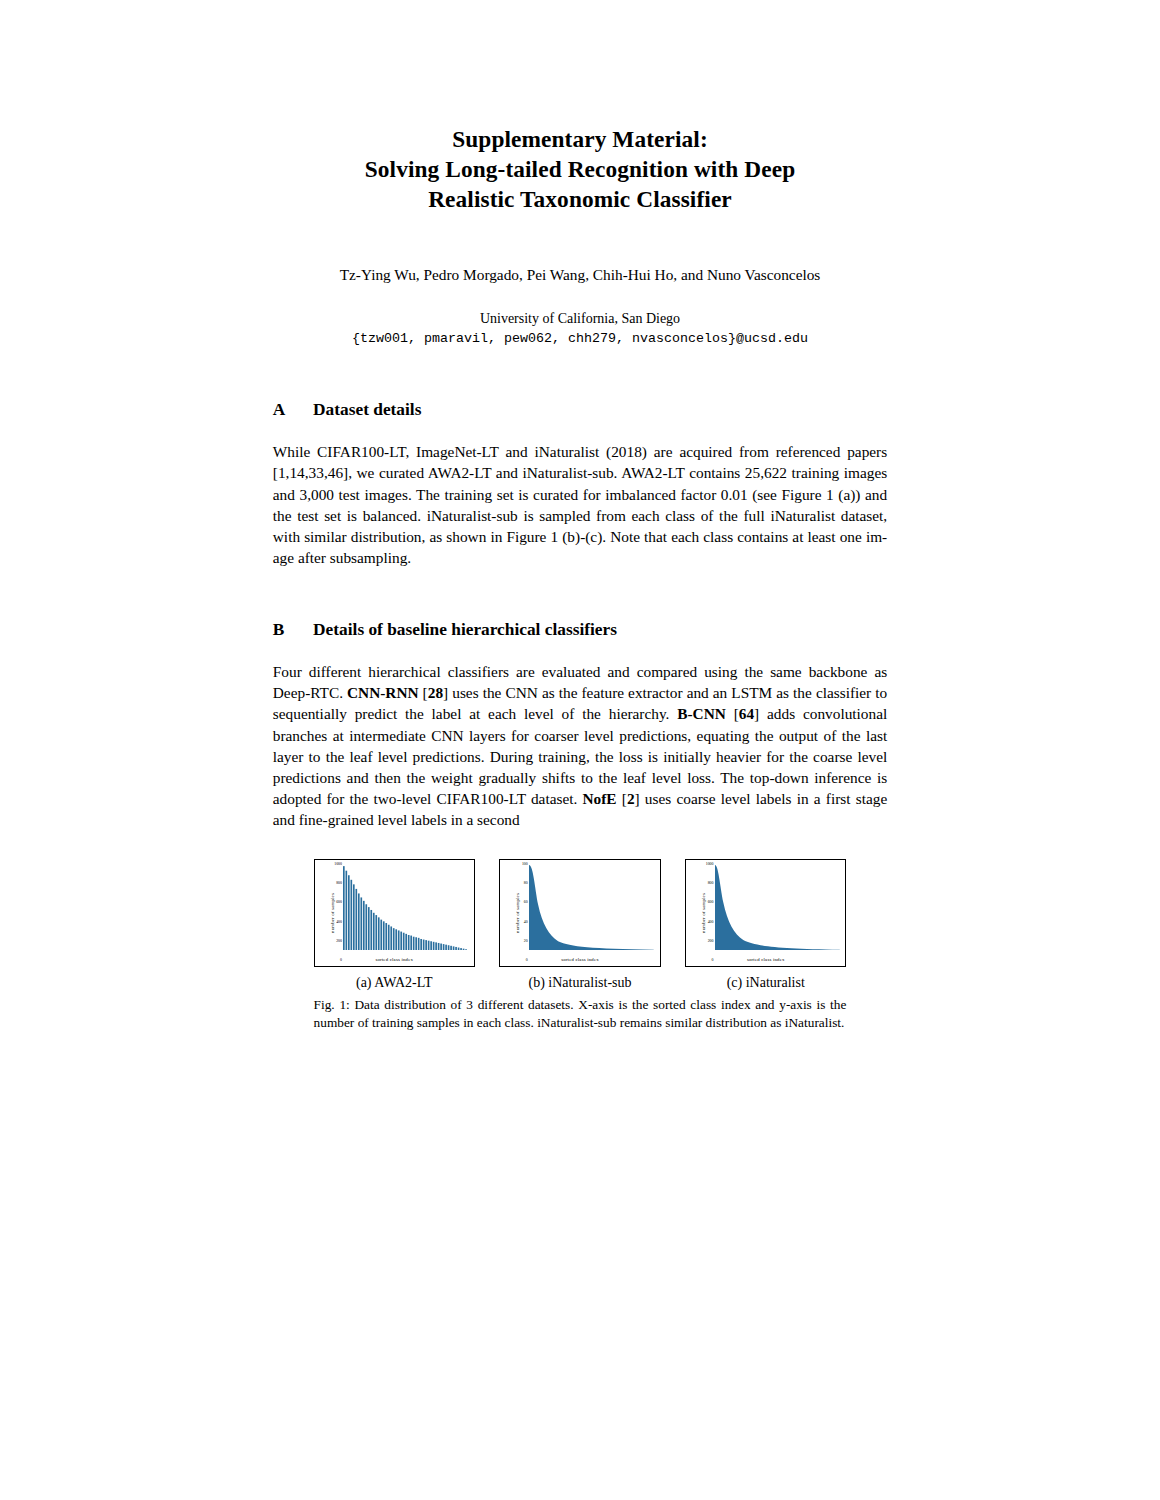Supplementary Material:
Solving Long-tailed Recognition with Deep
Realistic Taxonomic Classifier
Tz-Ying Wu, Pedro Morgado, Pei Wang, Chih-Hui Ho, and Nuno Vasconcelos
University of California, San Diego
{tzw001, pmaravil, pew062, chh279, nvasconcelos}@ucsd.edu
ADataset details
While CIFAR100-LT, ImageNet-LT and iNaturalist (2018) are acquired from referenced papers [1,14,33,46], we curated AWA2-LT and iNaturalist-sub. AWA2-LT contains 25,622 training images and 3,000 test images. The training set is curated for imbalanced factor 0.01 (see Figure 1 (a)) and the test set is balanced. iNaturalist-sub is sampled from each class of the full iNaturalist dataset, with similar distribution, as shown in Figure 1 (b)-(c). Note that each class contains at least one image after subsampling.
BDetails of baseline hierarchical classifiers
Four different hierarchical classifiers are evaluated and compared using the same backbone as Deep-RTC. CNN-RNN [28] uses the CNN as the feature extractor and an LSTM as the classifier to sequentially predict the label at each level of the hierarchy. B-CNN [64] adds convolutional branches at intermediate CNN layers for coarser level predictions, equating the output of the last layer to the leaf level predictions. During training, the loss is initially heavier for the coarse level predictions and then the weight gradually shifts to the leaf level loss. The top-down inference is adopted for the two-level CIFAR100-LT dataset. NofE [2] uses coarse level labels in a first stage and fine-grained level labels in a second
number of samples
1000 800 600 400 200 0
sorted class index
(a) AWA2-LT
number of samples
100 80 60 40 20 0
sorted class index
(b) iNaturalist-sub
number of samples
1000 800 600 400 200 0
sorted class index
(c) iNaturalist
Fig. 1: Data distribution of 3 different datasets. X-axis is the sorted class index and y-axis is the number of training samples in each class. iNaturalist-sub remains similar distribution as iNaturalist.